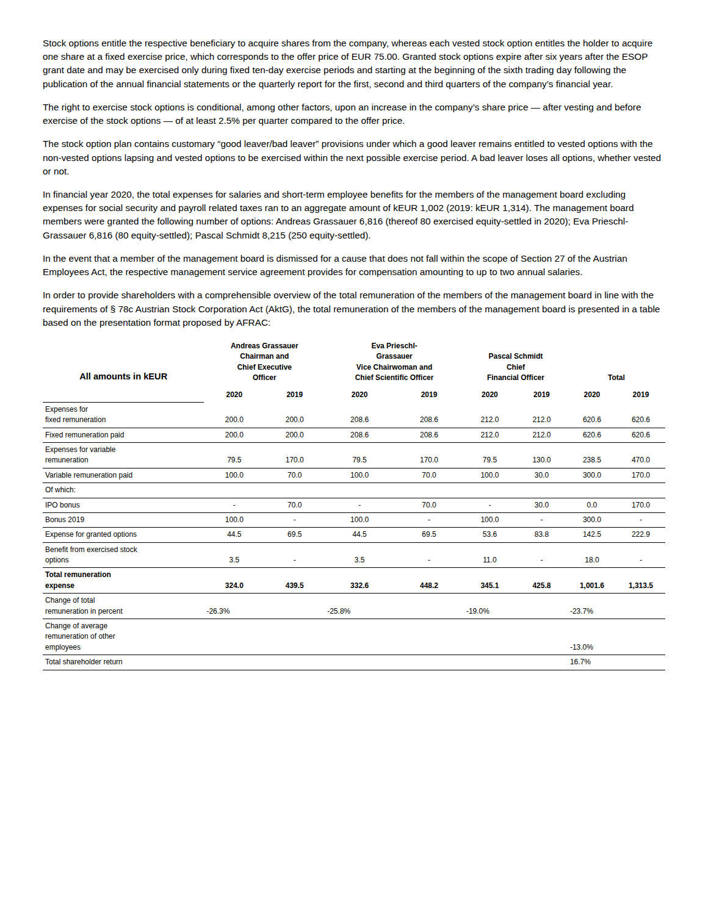Stock options entitle the respective beneficiary to acquire shares from the company, whereas each vested stock option entitles the holder to acquire one share at a fixed exercise price, which corresponds to the offer price of EUR 75.00. Granted stock options expire after six years after the ESOP grant date and may be exercised only during fixed ten-day exercise periods and starting at the beginning of the sixth trading day following the publication of the annual financial statements or the quarterly report for the first, second and third quarters of the company’s financial year.
The right to exercise stock options is conditional, among other factors, upon an increase in the company’s share price — after vesting and before exercise of the stock options — of at least 2.5% per quarter compared to the offer price.
The stock option plan contains customary “good leaver/bad leaver” provisions under which a good leaver remains entitled to vested options with the non-vested options lapsing and vested options to be exercised within the next possible exercise period. A bad leaver loses all options, whether vested or not.
In financial year 2020, the total expenses for salaries and short-term employee benefits for the members of the management board excluding expenses for social security and payroll related taxes ran to an aggregate amount of kEUR 1,002 (2019: kEUR 1,314). The management board members were granted the following number of options: Andreas Grassauer 6,816 (thereof 80 exercised equity-settled in 2020); Eva Prieschl-Grassauer 6,816 (80 equity-settled); Pascal Schmidt 8,215 (250 equity-settled).
In the event that a member of the management board is dismissed for a cause that does not fall within the scope of Section 27 of the Austrian Employees Act, the respective management service agreement provides for compensation amounting to up to two annual salaries.
In order to provide shareholders with a comprehensible overview of the total remuneration of the members of the management board in line with the requirements of § 78c Austrian Stock Corporation Act (AktG), the total remuneration of the members of the management board is presented in a table based on the presentation format proposed by AFRAC:
| All amounts in kEUR | Andreas Grassauer Chairman and Chief Executive Officer | Eva Prieschl- Grassauer Vice Chairwoman and Chief Scientific Officer | Pascal Schmidt Chief Financial Officer | Total |
| --- | --- | --- | --- | --- |
| | 2020 | 2019 | 2020 | 2019 | 2020 | 2019 | 2020 | 2019 |
| Expenses for fixed remuneration | 200.0 | 200.0 | 208.6 | 208.6 | 212.0 | 212.0 | 620.6 | 620.6 |
| Fixed remuneration paid | 200.0 | 200.0 | 208.6 | 208.6 | 212.0 | 212.0 | 620.6 | 620.6 |
| Expenses for variable remuneration | 79.5 | 170.0 | 79.5 | 170.0 | 79.5 | 130.0 | 238.5 | 470.0 |
| Variable remuneration paid | 100.0 | 70.0 | 100.0 | 70.0 | 100.0 | 30.0 | 300.0 | 170.0 |
| Of which: | | | | | | | | |
| IPO bonus | - | 70.0 | - | 70.0 | - | 30.0 | 0.0 | 170.0 |
| Bonus 2019 | 100.0 | - | 100.0 | - | 100.0 | - | 300.0 | - |
| Expense for granted options | 44.5 | 69.5 | 44.5 | 69.5 | 53.6 | 83.8 | 142.5 | 222.9 |
| Benefit from exercised stock options | 3.5 | - | 3.5 | - | 11.0 | - | 18.0 | - |
| Total remuneration expense | 324.0 | 439.5 | 332.6 | 448.2 | 345.1 | 425.8 | 1,001.6 | 1,313.5 |
| Change of total remuneration in percent | -26.3% | -25.8% | -19.0% | -23.7% |
| Change of average remuneration of other employees | | | | | | | -13.0% |
| Total shareholder return | | | | | | | 16.7% |